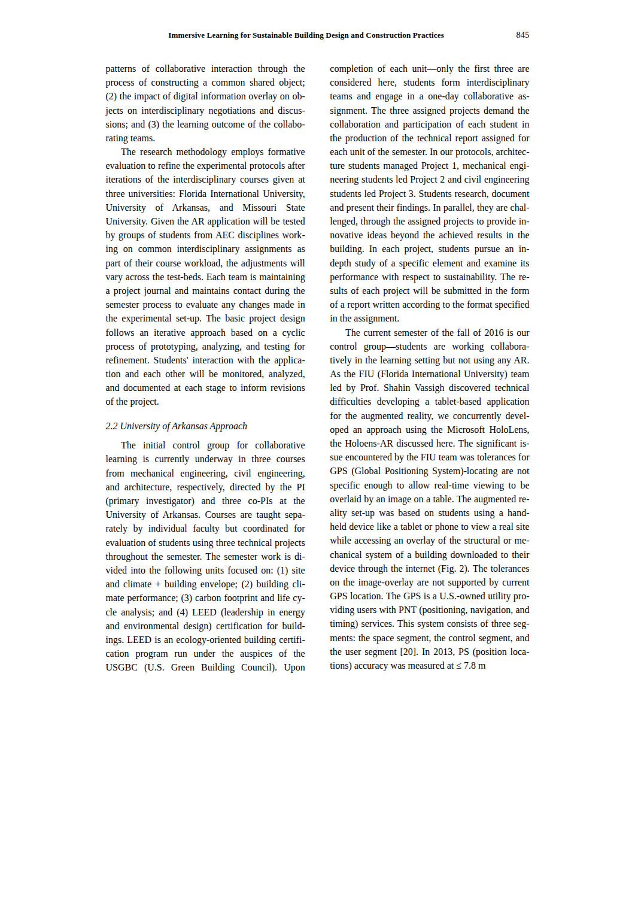Immersive Learning for Sustainable Building Design and Construction Practices 845
patterns of collaborative interaction through the process of constructing a common shared object; (2) the impact of digital information overlay on objects on interdisciplinary negotiations and discussions; and (3) the learning outcome of the collaborating teams.
The research methodology employs formative evaluation to refine the experimental protocols after iterations of the interdisciplinary courses given at three universities: Florida International University, University of Arkansas, and Missouri State University. Given the AR application will be tested by groups of students from AEC disciplines working on common interdisciplinary assignments as part of their course workload, the adjustments will vary across the test-beds. Each team is maintaining a project journal and maintains contact during the semester process to evaluate any changes made in the experimental set-up. The basic project design follows an iterative approach based on a cyclic process of prototyping, analyzing, and testing for refinement. Students' interaction with the application and each other will be monitored, analyzed, and documented at each stage to inform revisions of the project.
2.2 University of Arkansas Approach
The initial control group for collaborative learning is currently underway in three courses from mechanical engineering, civil engineering, and architecture, respectively, directed by the PI (primary investigator) and three co-PIs at the University of Arkansas. Courses are taught separately by individual faculty but coordinated for evaluation of students using three technical projects throughout the semester. The semester work is divided into the following units focused on: (1) site and climate + building envelope; (2) building climate performance; (3) carbon footprint and life cycle analysis; and (4) LEED (leadership in energy and environmental design) certification for buildings. LEED is an ecology-oriented building certification program run under the auspices of the USGBC (U.S. Green Building Council). Upon completion of each unit—only the first three are considered here, students form interdisciplinary teams and engage in a one-day collaborative assignment. The three assigned projects demand the collaboration and participation of each student in the production of the technical report assigned for each unit of the semester. In our protocols, architecture students managed Project 1, mechanical engineering students led Project 2 and civil engineering students led Project 3. Students research, document and present their findings. In parallel, they are challenged, through the assigned projects to provide innovative ideas beyond the achieved results in the building. In each project, students pursue an in-depth study of a specific element and examine its performance with respect to sustainability. The results of each project will be submitted in the form of a report written according to the format specified in the assignment.
The current semester of the fall of 2016 is our control group—students are working collaboratively in the learning setting but not using any AR. As the FIU (Florida International University) team led by Prof. Shahin Vassigh discovered technical difficulties developing a tablet-based application for the augmented reality, we concurrently developed an approach using the Microsoft HoloLens, the Holoens-AR discussed here. The significant issue encountered by the FIU team was tolerances for GPS (Global Positioning System)-locating are not specific enough to allow real-time viewing to be overlaid by an image on a table. The augmented reality set-up was based on students using a hand-held device like a tablet or phone to view a real site while accessing an overlay of the structural or mechanical system of a building downloaded to their device through the internet (Fig. 2). The tolerances on the image-overlay are not supported by current GPS location. The GPS is a U.S.-owned utility providing users with PNT (positioning, navigation, and timing) services. This system consists of three segments: the space segment, the control segment, and the user segment [20]. In 2013, PS (position locations) accuracy was measured at ≤ 7.8 m